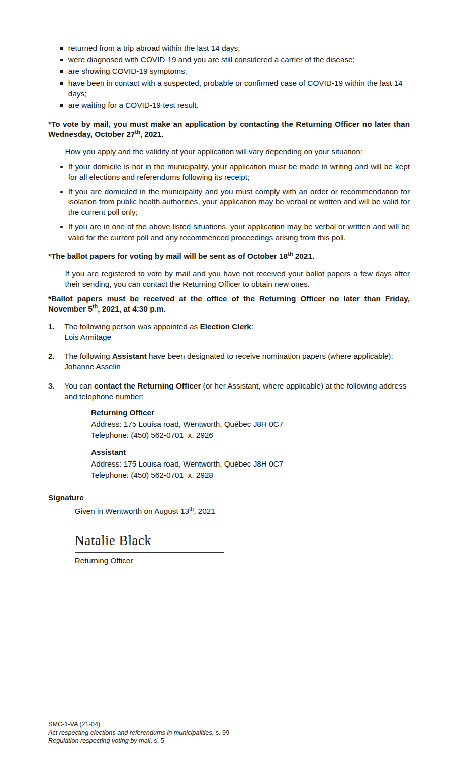returned from a trip abroad within the last 14 days;
were diagnosed with COVID-19 and you are still considered a carrier of the disease;
are showing COVID-19 symptoms;
have been in contact with a suspected, probable or confirmed case of COVID-19 within the last 14 days;
are waiting for a COVID-19 test result.
*To vote by mail, you must make an application by contacting the Returning Officer no later than Wednesday, October 27th, 2021.
How you apply and the validity of your application will vary depending on your situation:
If your domicile is not in the municipality, your application must be made in writing and will be kept for all elections and referendums following its receipt;
If you are domiciled in the municipality and you must comply with an order or recommendation for isolation from public health authorities, your application may be verbal or written and will be valid for the current poll only;
If you are in one of the above-listed situations, your application may be verbal or written and will be valid for the current poll and any recommenced proceedings arising from this poll.
*The ballot papers for voting by mail will be sent as of October 18th 2021.
If you are registered to vote by mail and you have not received your ballot papers a few days after their sending, you can contact the Returning Officer to obtain new ones.
*Ballot papers must be received at the office of the Returning Officer no later than Friday, November 5th, 2021, at 4:30 p.m.
The following person was appointed as Election Clerk:
Lois Armitage
The following Assistant have been designated to receive nomination papers (where applicable):
Johanne Asselin
You can contact the Returning Officer (or her Assistant, where applicable) at the following address and telephone number:
Returning Officer
Address: 175 Louisa road, Wentworth, Québec J8H 0C7
Telephone: (450) 562-0701 x. 2926
Assistant
Address: 175 Louisa road, Wentworth, Québec J8H 0C7
Telephone: (450) 562-0701 x. 2928
Signature
Given in Wentworth on August 13th, 2021
Natalie Black
Returning Officer
SMC-1-VA (21-04)
Act respecting elections and referendums in municipalities, s. 99
Regulation respecting voting by mail, s. 5